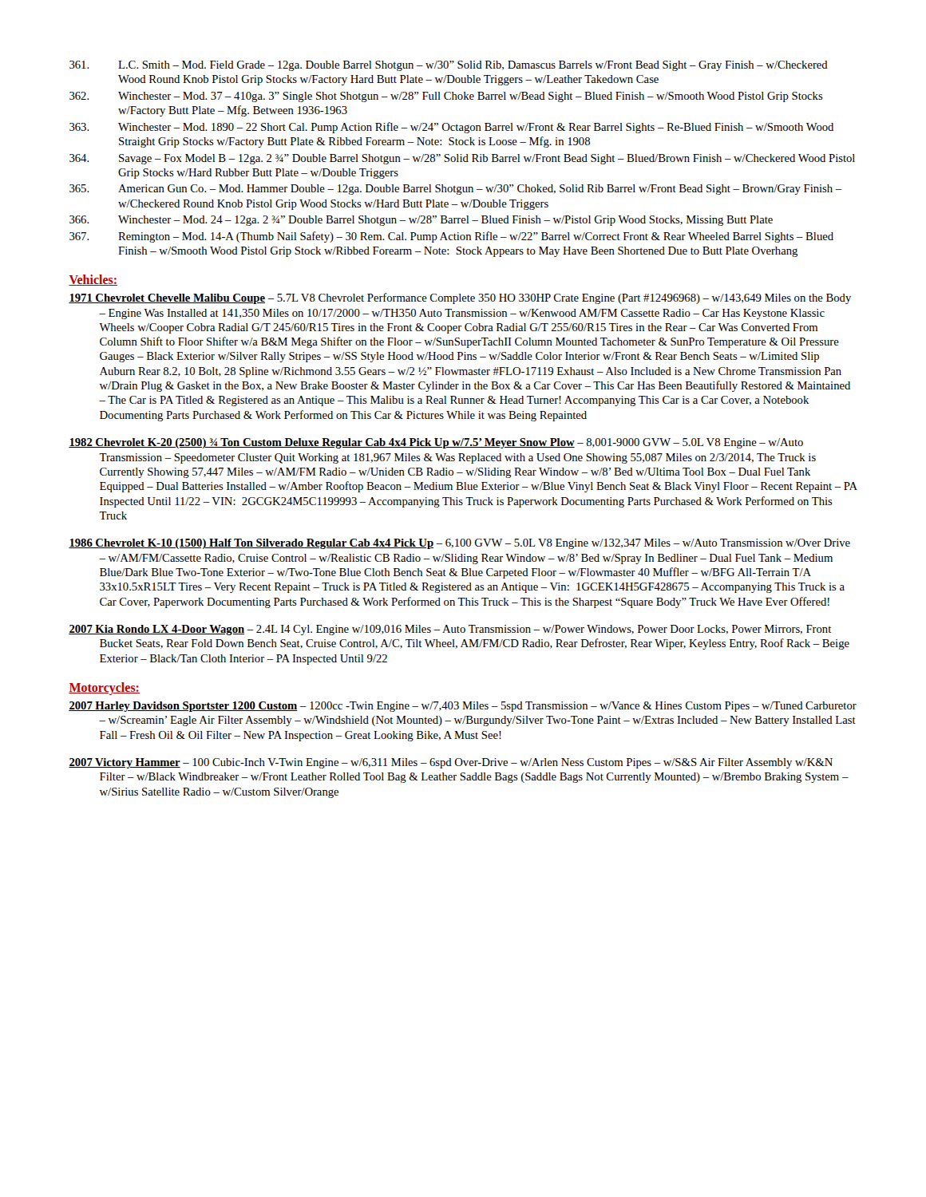361. L.C. Smith – Mod. Field Grade – 12ga. Double Barrel Shotgun – w/30” Solid Rib, Damascus Barrels w/Front Bead Sight – Gray Finish – w/Checkered Wood Round Knob Pistol Grip Stocks w/Factory Hard Butt Plate – w/Double Triggers – w/Leather Takedown Case
362. Winchester – Mod. 37 – 410ga. 3” Single Shot Shotgun – w/28” Full Choke Barrel w/Bead Sight – Blued Finish – w/Smooth Wood Pistol Grip Stocks w/Factory Butt Plate – Mfg. Between 1936-1963
363. Winchester – Mod. 1890 – 22 Short Cal. Pump Action Rifle – w/24” Octagon Barrel w/Front & Rear Barrel Sights – Re-Blued Finish – w/Smooth Wood Straight Grip Stocks w/Factory Butt Plate & Ribbed Forearm – Note: Stock is Loose – Mfg. in 1908
364. Savage – Fox Model B – 12ga. 2 ¾” Double Barrel Shotgun – w/28” Solid Rib Barrel w/Front Bead Sight – Blued/Brown Finish – w/Checkered Wood Pistol Grip Stocks w/Hard Rubber Butt Plate – w/Double Triggers
365. American Gun Co. – Mod. Hammer Double – 12ga. Double Barrel Shotgun – w/30” Choked, Solid Rib Barrel w/Front Bead Sight – Brown/Gray Finish – w/Checkered Round Knob Pistol Grip Wood Stocks w/Hard Butt Plate – w/Double Triggers
366. Winchester – Mod. 24 – 12ga. 2 ¾” Double Barrel Shotgun – w/28” Barrel – Blued Finish – w/Pistol Grip Wood Stocks, Missing Butt Plate
367. Remington – Mod. 14-A (Thumb Nail Safety) – 30 Rem. Cal. Pump Action Rifle – w/22” Barrel w/Correct Front & Rear Wheeled Barrel Sights – Blued Finish – w/Smooth Wood Pistol Grip Stock w/Ribbed Forearm – Note: Stock Appears to May Have Been Shortened Due to Butt Plate Overhang
Vehicles:
1971 Chevrolet Chevelle Malibu Coupe – 5.7L V8 Chevrolet Performance Complete 350 HO 330HP Crate Engine (Part #12496968) – w/143,649 Miles on the Body – Engine Was Installed at 141,350 Miles on 10/17/2000 – w/TH350 Auto Transmission – w/Kenwood AM/FM Cassette Radio – Car Has Keystone Klassic Wheels w/Cooper Cobra Radial G/T 245/60/R15 Tires in the Front & Cooper Cobra Radial G/T 255/60/R15 Tires in the Rear – Car Was Converted From Column Shift to Floor Shifter w/a B&M Mega Shifter on the Floor – w/SunSuperTachII Column Mounted Tachometer & SunPro Temperature & Oil Pressure Gauges – Black Exterior w/Silver Rally Stripes – w/SS Style Hood w/Hood Pins – w/Saddle Color Interior w/Front & Rear Bench Seats – w/Limited Slip Auburn Rear 8.2, 10 Bolt, 28 Spline w/Richmond 3.55 Gears – w/2 ½” Flowmaster #FLO-17119 Exhaust – Also Included is a New Chrome Transmission Pan w/Drain Plug & Gasket in the Box, a New Brake Booster & Master Cylinder in the Box & a Car Cover – This Car Has Been Beautifully Restored & Maintained – The Car is PA Titled & Registered as an Antique – This Malibu is a Real Runner & Head Turner! Accompanying This Car is a Car Cover, a Notebook Documenting Parts Purchased & Work Performed on This Car & Pictures While it was Being Repainted
1982 Chevrolet K-20 (2500) ¾ Ton Custom Deluxe Regular Cab 4x4 Pick Up w/7.5’ Meyer Snow Plow – 8,001-9000 GVW – 5.0L V8 Engine – w/Auto Transmission – Speedometer Cluster Quit Working at 181,967 Miles & Was Replaced with a Used One Showing 55,087 Miles on 2/3/2014, The Truck is Currently Showing 57,447 Miles – w/AM/FM Radio – w/Uniden CB Radio – w/Sliding Rear Window – w/8’ Bed w/Ultima Tool Box – Dual Fuel Tank Equipped – Dual Batteries Installed – w/Amber Rooftop Beacon – Medium Blue Exterior – w/Blue Vinyl Bench Seat & Black Vinyl Floor – Recent Repaint – PA Inspected Until 11/22 – VIN: 2GCGK24M5C1199993 – Accompanying This Truck is Paperwork Documenting Parts Purchased & Work Performed on This Truck
1986 Chevrolet K-10 (1500) Half Ton Silverado Regular Cab 4x4 Pick Up – 6,100 GVW – 5.0L V8 Engine w/132,347 Miles – w/Auto Transmission w/Over Drive – w/AM/FM/Cassette Radio, Cruise Control – w/Realistic CB Radio – w/Sliding Rear Window – w/8’ Bed w/Spray In Bedliner – Dual Fuel Tank – Medium Blue/Dark Blue Two-Tone Exterior – w/Two-Tone Blue Cloth Bench Seat & Blue Carpeted Floor – w/Flowmaster 40 Muffler – w/BFG All-Terrain T/A 33x10.5xR15LT Tires – Very Recent Repaint – Truck is PA Titled & Registered as an Antique – Vin: 1GCEK14H5GF428675 – Accompanying This Truck is a Car Cover, Paperwork Documenting Parts Purchased & Work Performed on This Truck – This is the Sharpest “Square Body” Truck We Have Ever Offered!
2007 Kia Rondo LX 4-Door Wagon – 2.4L I4 Cyl. Engine w/109,016 Miles – Auto Transmission – w/Power Windows, Power Door Locks, Power Mirrors, Front Bucket Seats, Rear Fold Down Bench Seat, Cruise Control, A/C, Tilt Wheel, AM/FM/CD Radio, Rear Defroster, Rear Wiper, Keyless Entry, Roof Rack – Beige Exterior – Black/Tan Cloth Interior – PA Inspected Until 9/22
Motorcycles:
2007 Harley Davidson Sportster 1200 Custom – 1200cc -Twin Engine – w/7,403 Miles – 5spd Transmission – w/Vance & Hines Custom Pipes – w/Tuned Carburetor – w/Screamin’ Eagle Air Filter Assembly – w/Windshield (Not Mounted) – w/Burgundy/Silver Two-Tone Paint – w/Extras Included – New Battery Installed Last Fall – Fresh Oil & Oil Filter – New PA Inspection – Great Looking Bike, A Must See!
2007 Victory Hammer – 100 Cubic-Inch V-Twin Engine – w/6,311 Miles – 6spd Over-Drive – w/Arlen Ness Custom Pipes – w/S&S Air Filter Assembly w/K&N Filter – w/Black Windbreaker – w/Front Leather Rolled Tool Bag & Leather Saddle Bags (Saddle Bags Not Currently Mounted) – w/Brembo Braking System – w/Sirius Satellite Radio – w/Custom Silver/Orange